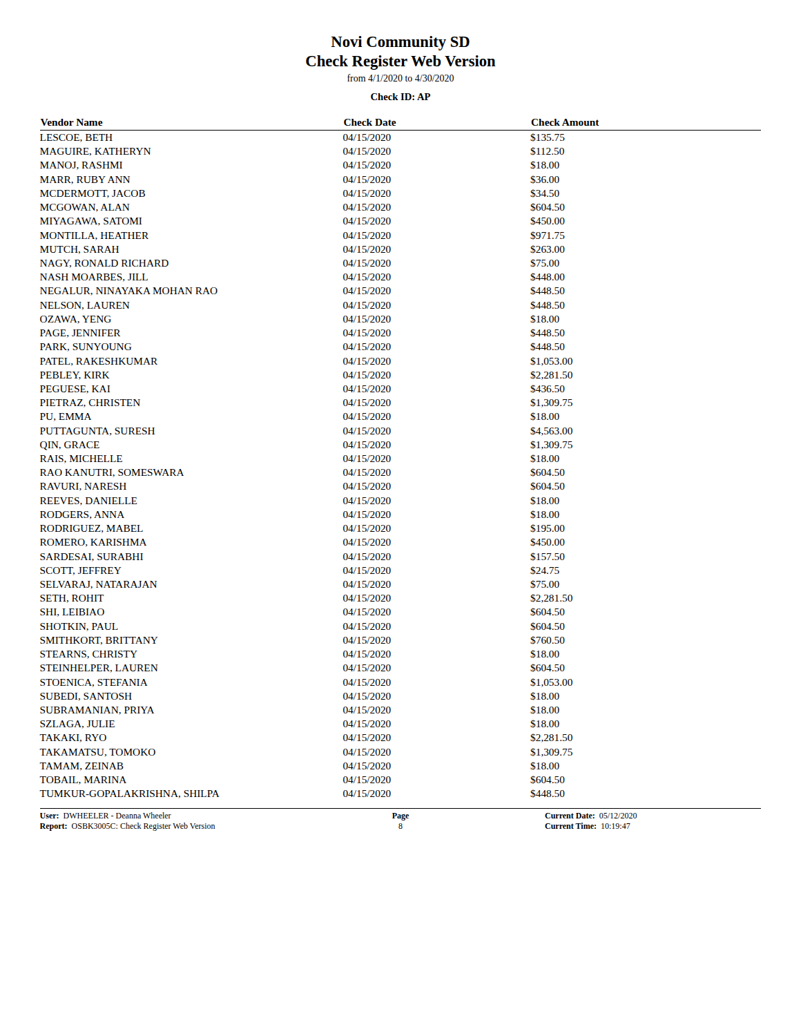Novi Community SD
Check Register Web Version
from 4/1/2020 to 4/30/2020
Check ID: AP
| Vendor Name | Check Date | Check Amount |
| --- | --- | --- |
| LESCOE, BETH | 04/15/2020 | $135.75 |
| MAGUIRE, KATHERYN | 04/15/2020 | $112.50 |
| MANOJ, RASHMI | 04/15/2020 | $18.00 |
| MARR, RUBY ANN | 04/15/2020 | $36.00 |
| MCDERMOTT, JACOB | 04/15/2020 | $34.50 |
| MCGOWAN, ALAN | 04/15/2020 | $604.50 |
| MIYAGAWA, SATOMI | 04/15/2020 | $450.00 |
| MONTILLA, HEATHER | 04/15/2020 | $971.75 |
| MUTCH, SARAH | 04/15/2020 | $263.00 |
| NAGY, RONALD RICHARD | 04/15/2020 | $75.00 |
| NASH MOARBES, JILL | 04/15/2020 | $448.00 |
| NEGALUR, NINAYAKA MOHAN RAO | 04/15/2020 | $448.50 |
| NELSON, LAUREN | 04/15/2020 | $448.50 |
| OZAWA, YENG | 04/15/2020 | $18.00 |
| PAGE, JENNIFER | 04/15/2020 | $448.50 |
| PARK, SUNYOUNG | 04/15/2020 | $448.50 |
| PATEL, RAKESHKUMAR | 04/15/2020 | $1,053.00 |
| PEBLEY, KIRK | 04/15/2020 | $2,281.50 |
| PEGUESE, KAI | 04/15/2020 | $436.50 |
| PIETRAZ, CHRISTEN | 04/15/2020 | $1,309.75 |
| PU, EMMA | 04/15/2020 | $18.00 |
| PUTTAGUNTA, SURESH | 04/15/2020 | $4,563.00 |
| QIN, GRACE | 04/15/2020 | $1,309.75 |
| RAIS, MICHELLE | 04/15/2020 | $18.00 |
| RAO KANUTRI, SOMESWARA | 04/15/2020 | $604.50 |
| RAVURI, NARESH | 04/15/2020 | $604.50 |
| REEVES, DANIELLE | 04/15/2020 | $18.00 |
| RODGERS, ANNA | 04/15/2020 | $18.00 |
| RODRIGUEZ, MABEL | 04/15/2020 | $195.00 |
| ROMERO, KARISHMA | 04/15/2020 | $450.00 |
| SARDESAI, SURABHI | 04/15/2020 | $157.50 |
| SCOTT, JEFFREY | 04/15/2020 | $24.75 |
| SELVARAJ, NATARAJAN | 04/15/2020 | $75.00 |
| SETH, ROHIT | 04/15/2020 | $2,281.50 |
| SHI, LEIBIAO | 04/15/2020 | $604.50 |
| SHOTKIN, PAUL | 04/15/2020 | $604.50 |
| SMITHKORT, BRITTANY | 04/15/2020 | $760.50 |
| STEARNS, CHRISTY | 04/15/2020 | $18.00 |
| STEINHELPER, LAUREN | 04/15/2020 | $604.50 |
| STOENICA, STEFANIA | 04/15/2020 | $1,053.00 |
| SUBEDI, SANTOSH | 04/15/2020 | $18.00 |
| SUBRAMANIAN, PRIYA | 04/15/2020 | $18.00 |
| SZLAGA, JULIE | 04/15/2020 | $18.00 |
| TAKAKI, RYO | 04/15/2020 | $2,281.50 |
| TAKAMATSU, TOMOKO | 04/15/2020 | $1,309.75 |
| TAMAM, ZEINAB | 04/15/2020 | $18.00 |
| TOBAIL, MARINA | 04/15/2020 | $604.50 |
| TUMKUR-GOPALAKRISHNA, SHILPA | 04/15/2020 | $448.50 |
User: DWHEELER - Deanna Wheeler
Page
Current Date: 05/12/2020
Report: OSBK3005C: Check Register Web Version
8
Current Time: 10:19:47